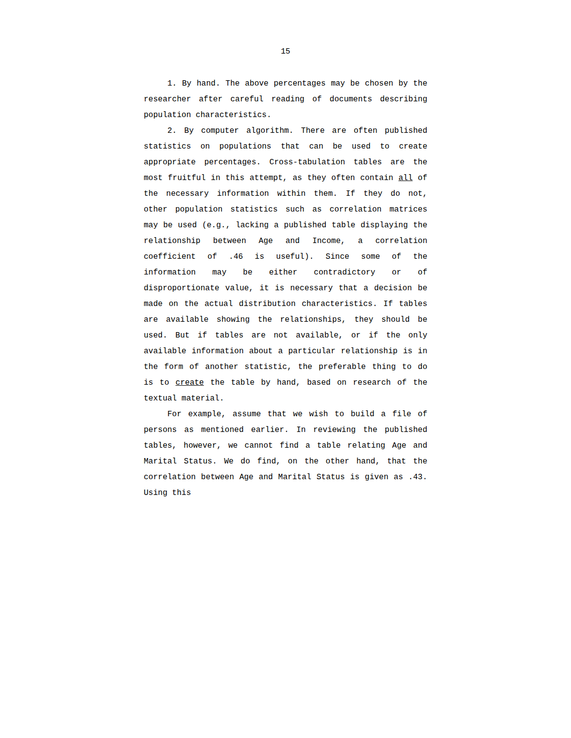15
1. By hand. The above percentages may be chosen by the researcher after careful reading of documents describing population characteristics.
2. By computer algorithm. There are often published statistics on populations that can be used to create appropriate percentages. Cross-tabulation tables are the most fruitful in this attempt, as they often contain all of the necessary information within them. If they do not, other population statistics such as correlation matrices may be used (e.g., lacking a published table displaying the relationship between Age and Income, a correlation coefficient of .46 is useful). Since some of the information may be either contradictory or of disproportionate value, it is necessary that a decision be made on the actual distribution characteristics. If tables are available showing the relationships, they should be used. But if tables are not available, or if the only available information about a particular relationship is in the form of another statistic, the preferable thing to do is to create the table by hand, based on research of the textual material.
For example, assume that we wish to build a file of persons as mentioned earlier. In reviewing the published tables, however, we cannot find a table relating Age and Marital Status. We do find, on the other hand, that the correlation between Age and Marital Status is given as .43. Using this